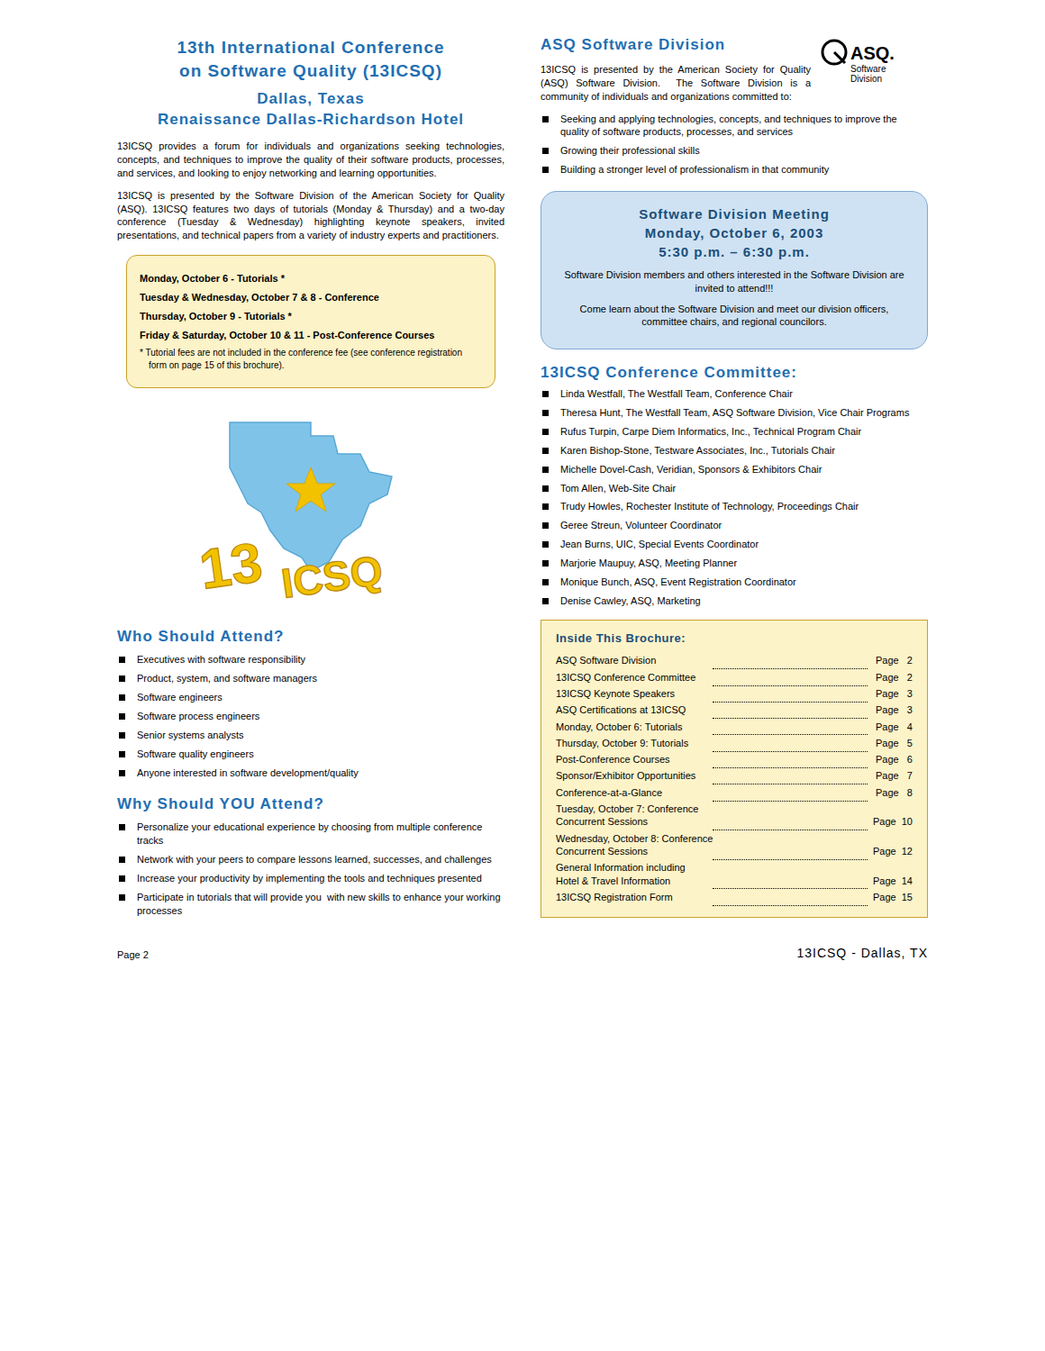13th International Conference
on Software Quality (13ICSQ)
Dallas, Texas
Renaissance Dallas-Richardson Hotel
13ICSQ provides a forum for individuals and organizations seeking technologies, concepts, and techniques to improve the quality of their software products, processes, and services, and looking to enjoy networking and learning opportunities.
13ICSQ is presented by the Software Division of the American Society for Quality (ASQ). 13ICSQ features two days of tutorials (Monday & Thursday) and a two-day conference (Tuesday & Wednesday) highlighting keynote speakers, invited presentations, and technical papers from a variety of industry experts and practitioners.
Monday, October 6 - Tutorials *
Tuesday & Wednesday, October 7 & 8 - Conference
Thursday, October 9 - Tutorials *
Friday & Saturday, October 10 & 11 - Post-Conference Courses
* Tutorial fees are not included in the conference fee (see conference registration form on page 15 of this brochure).
13 ICSQ
Who Should Attend?
Executives with software responsibility
Product, system, and software managers
Software engineers
Software process engineers
Senior systems analysts
Software quality engineers
Anyone interested in software development/quality
Why Should YOU Attend?
Personalize your educational experience by choosing from multiple conference tracks
Network with your peers to compare lessons learned, successes, and challenges
Increase your productivity by implementing the tools and techniques presented
Participate in tutorials that will provide you with new skills to enhance your working processes
ASQ. Software Division
ASQ Software Division
13ICSQ is presented by the American Society for Quality (ASQ) Software Division. The Software Division is a community of individuals and organizations committed to:
Seeking and applying technologies, concepts, and techniques to improve the quality of software products, processes, and services
Growing their professional skills
Building a stronger level of professionalism in that community
Software Division Meeting
Monday, October 6, 2003
5:30 p.m. – 6:30 p.m.
Software Division members and others interested in the Software Division are invited to attend!!!
Come learn about the Software Division and meet our division officers, committee chairs, and regional councilors.
13ICSQ Conference Committee:
Linda Westfall, The Westfall Team, Conference Chair
Theresa Hunt, The Westfall Team, ASQ Software Division, Vice Chair Programs
Rufus Turpin, Carpe Diem Informatics, Inc., Technical Program Chair
Karen Bishop-Stone, Testware Associates, Inc., Tutorials Chair
Michelle Dovel-Cash, Veridian, Sponsors & Exhibitors Chair
Tom Allen, Web-Site Chair
Trudy Howles, Rochester Institute of Technology, Proceedings Chair
Geree Streun, Volunteer Coordinator
Jean Burns, UIC, Special Events Coordinator
Marjorie Maupuy, ASQ, Meeting Planner
Monique Bunch, ASQ, Event Registration Coordinator
Denise Cawley, ASQ, Marketing
Inside This Brochure:
| ASQ Software Division | | Page 2 |
| 13ICSQ Conference Committee | | Page 2 |
| 13ICSQ Keynote Speakers | | Page 3 |
| ASQ Certifications at 13ICSQ | | Page 3 |
| Monday, October 6: Tutorials | | Page 4 |
| Thursday, October 9: Tutorials | | Page 5 |
| Post-Conference Courses | | Page 6 |
| Sponsor/Exhibitor Opportunities | | Page 7 |
| Conference-at-a-Glance | | Page 8 |
| Tuesday, October 7: Conference Concurrent Sessions | | Page 10 |
| Wednesday, October 8: Conference Concurrent Sessions | | Page 12 |
| General Information including Hotel & Travel Information | | Page 14 |
| 13ICSQ Registration Form | | Page 15 |
Page 2
13ICSQ - Dallas, TX